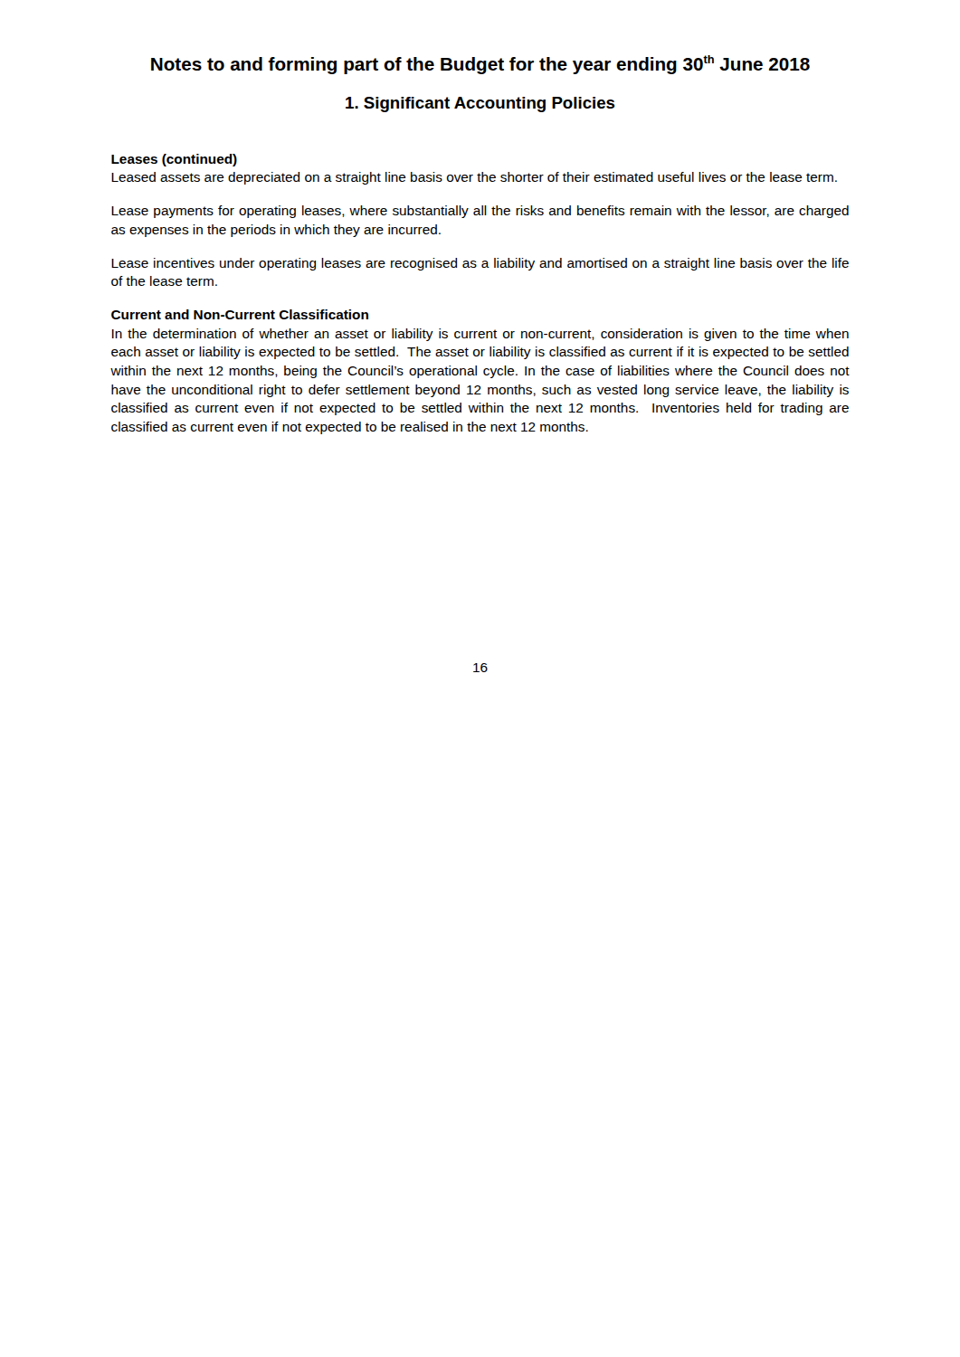Notes to and forming part of the Budget for the year ending 30th June 2018
1. Significant Accounting Policies
Leases (continued)
Leased assets are depreciated on a straight line basis over the shorter of their estimated useful lives or the lease term.
Lease payments for operating leases, where substantially all the risks and benefits remain with the lessor, are charged as expenses in the periods in which they are incurred.
Lease incentives under operating leases are recognised as a liability and amortised on a straight line basis over the life of the lease term.
Current and Non-Current Classification
In the determination of whether an asset or liability is current or non-current, consideration is given to the time when each asset or liability is expected to be settled. The asset or liability is classified as current if it is expected to be settled within the next 12 months, being the Council’s operational cycle. In the case of liabilities where the Council does not have the unconditional right to defer settlement beyond 12 months, such as vested long service leave, the liability is classified as current even if not expected to be settled within the next 12 months. Inventories held for trading are classified as current even if not expected to be realised in the next 12 months.
16